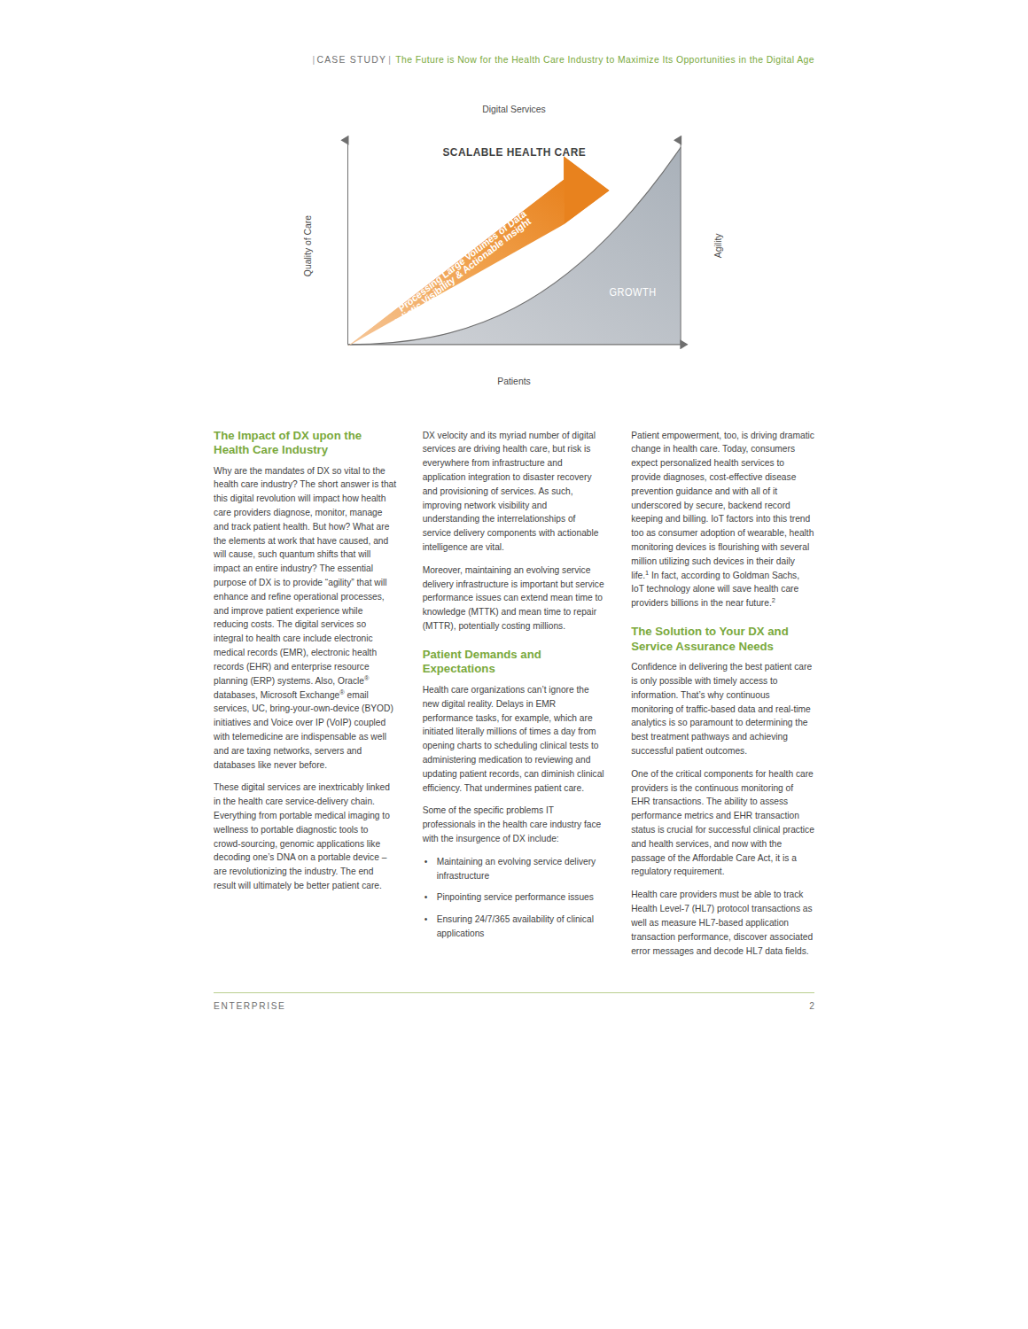|CASE STUDY| The Future is Now for the Health Care Industry to Maximize Its Opportunities in the Digital Age
Digital Services
Quality of Care
SCALABLE HEALTH CARE Processing Large Volumes of Data Holistic Visibility & Actionable Insight GROWTH
Agility
Patients
The Impact of DX upon the
Health Care Industry
Why are the mandates of DX so vital to the health care industry? The short answer is that this digital revolution will impact how health care providers diagnose, monitor, manage and track patient health. But how? What are the elements at work that have caused, and will cause, such quantum shifts that will impact an entire industry? The essential purpose of DX is to provide “agility” that will enhance and refine operational processes, and improve patient experience while reducing costs. The digital services so integral to health care include electronic medical records (EMR), electronic health records (EHR) and enterprise resource planning (ERP) systems. Also, Oracle® databases, Microsoft Exchange® email services, UC, bring-your-own-device (BYOD) initiatives and Voice over IP (VoIP) coupled with telemedicine are indispensable as well and are taxing networks, servers and databases like never before.
These digital services are inextricably linked in the health care service-delivery chain. Everything from portable medical imaging to wellness to portable diagnostic tools to crowd-sourcing, genomic applications like decoding one’s DNA on a portable device – are revolutionizing the industry. The end result will ultimately be better patient care.
DX velocity and its myriad number of digital services are driving health care, but risk is everywhere from infrastructure and application integration to disaster recovery and provisioning of services. As such, improving network visibility and understanding the interrelationships of service delivery components with actionable intelligence are vital.
Moreover, maintaining an evolving service delivery infrastructure is important but service performance issues can extend mean time to knowledge (MTTK) and mean time to repair (MTTR), potentially costing millions.
Patient Demands and
Expectations
Health care organizations can’t ignore the new digital reality. Delays in EMR performance tasks, for example, which are initiated literally millions of times a day from opening charts to scheduling clinical tests to administering medication to reviewing and updating patient records, can diminish clinical efficiency. That undermines patient care.
Some of the specific problems IT professionals in the health care industry face with the insurgence of DX include:
Maintaining an evolving service delivery infrastructure
Pinpointing service performance issues
Ensuring 24/7/365 availability of clinical applications
Patient empowerment, too, is driving dramatic change in health care. Today, consumers expect personalized health services to provide diagnoses, cost-effective disease prevention guidance and with all of it underscored by secure, backend record keeping and billing. IoT factors into this trend too as consumer adoption of wearable, health monitoring devices is flourishing with several million utilizing such devices in their daily life.1 In fact, according to Goldman Sachs, IoT technology alone will save health care providers billions in the near future.2
The Solution to Your DX and
Service Assurance Needs
Confidence in delivering the best patient care is only possible with timely access to information. That’s why continuous monitoring of traffic-based data and real-time analytics is so paramount to determining the best treatment pathways and achieving successful patient outcomes.
One of the critical components for health care providers is the continuous monitoring of EHR transactions. The ability to assess performance metrics and EHR transaction status is crucial for successful clinical practice and health services, and now with the passage of the Affordable Care Act, it is a regulatory requirement.
Health care providers must be able to track Health Level-7 (HL7) protocol transactions as well as measure HL7-based application transaction performance, discover associated error messages and decode HL7 data fields.
ENTERPRISE 2